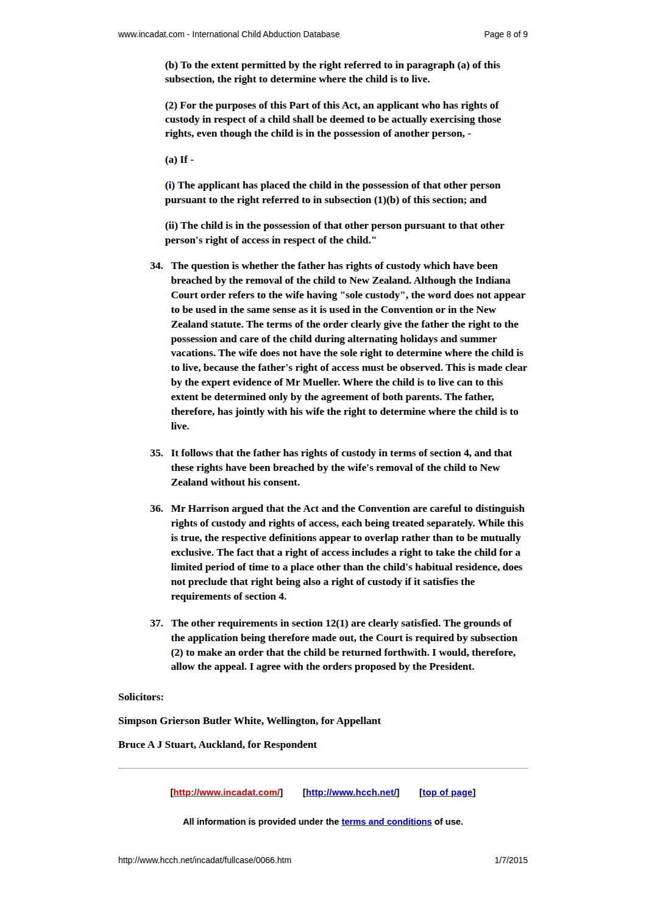www.incadat.com - International Child Abduction Database Page 8 of 9
(b) To the extent permitted by the right referred to in paragraph (a) of this subsection, the right to determine where the child is to live.
(2) For the purposes of this Part of this Act, an applicant who has rights of custody in respect of a child shall be deemed to be actually exercising those rights, even though the child is in the possession of another person, -
(a) If -
(i) The applicant has placed the child in the possession of that other person pursuant to the right referred to in subsection (1)(b) of this section; and
(ii) The child is in the possession of that other person pursuant to that other person's right of access in respect of the child."
34. The question is whether the father has rights of custody which have been breached by the removal of the child to New Zealand. Although the Indiana Court order refers to the wife having "sole custody", the word does not appear to be used in the same sense as it is used in the Convention or in the New Zealand statute. The terms of the order clearly give the father the right to the possession and care of the child during alternating holidays and summer vacations. The wife does not have the sole right to determine where the child is to live, because the father's right of access must be observed. This is made clear by the expert evidence of Mr Mueller. Where the child is to live can to this extent be determined only by the agreement of both parents. The father, therefore, has jointly with his wife the right to determine where the child is to live.
35. It follows that the father has rights of custody in terms of section 4, and that these rights have been breached by the wife's removal of the child to New Zealand without his consent.
36. Mr Harrison argued that the Act and the Convention are careful to distinguish rights of custody and rights of access, each being treated separately. While this is true, the respective definitions appear to overlap rather than to be mutually exclusive. The fact that a right of access includes a right to take the child for a limited period of time to a place other than the child's habitual residence, does not preclude that right being also a right of custody if it satisfies the requirements of section 4.
37. The other requirements in section 12(1) are clearly satisfied. The grounds of the application being therefore made out, the Court is required by subsection (2) to make an order that the child be returned forthwith. I would, therefore, allow the appeal. I agree with the orders proposed by the President.
Solicitors:
Simpson Grierson Butler White, Wellington, for Appellant
Bruce A J Stuart, Auckland, for Respondent
[http://www.incadat.com/] [http://www.hcch.net/] [top of page]
All information is provided under the terms and conditions of use.
http://www.hcch.net/incadat/fullcase/0066.htm 1/7/2015